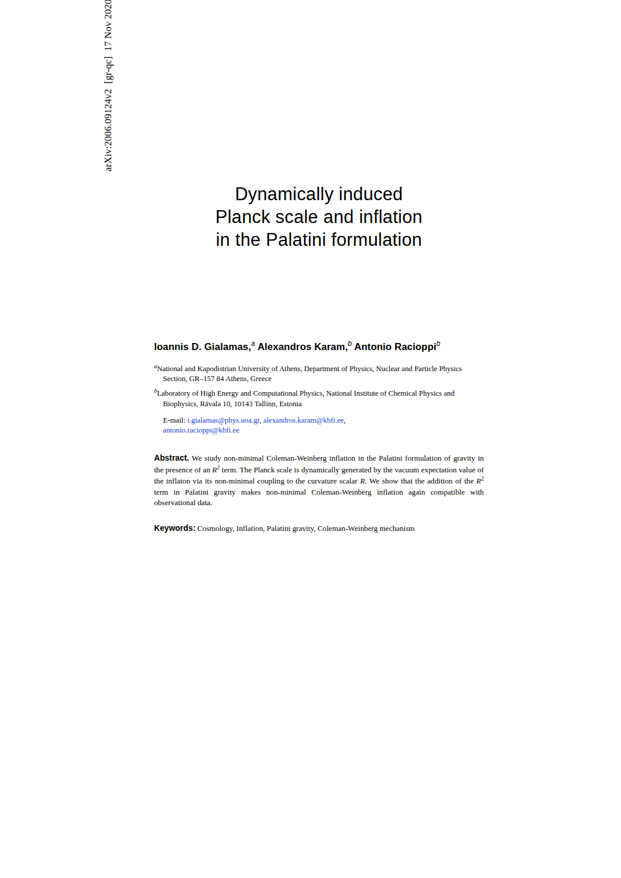arXiv:2006.09124v2 [gr-qc] 17 Nov 2020
Dynamically induced
Planck scale and inflation
in the Palatini formulation
Ioannis D. Gialamas,a Alexandros Karam,b Antonio Racioppib
aNational and Kapodistrian University of Athens, Department of Physics, Nuclear and Particle Physics Section, GR–157 84 Athens, Greece
bLaboratory of High Energy and Computational Physics, National Institute of Chemical Physics and Biophysics, Rävala 10, 10143 Tallinn, Estonia
E-mail: i.gialamas@phys.uoa.gr, alexandros.karam@kbfi.ee,
antonio.racioppi@kbfi.ee
Abstract. We study non-minimal Coleman-Weinberg inflation in the Palatini formulation of gravity in the presence of an R2 term. The Planck scale is dynamically generated by the vacuum expectation value of the inflaton via its non-minimal coupling to the curvature scalar R. We show that the addition of the R2 term in Palatini gravity makes non-minimal Coleman-Weinberg inflation again compatible with observational data.
Keywords: Cosmology, Inflation, Palatini gravity, Coleman-Weinberg mechanism